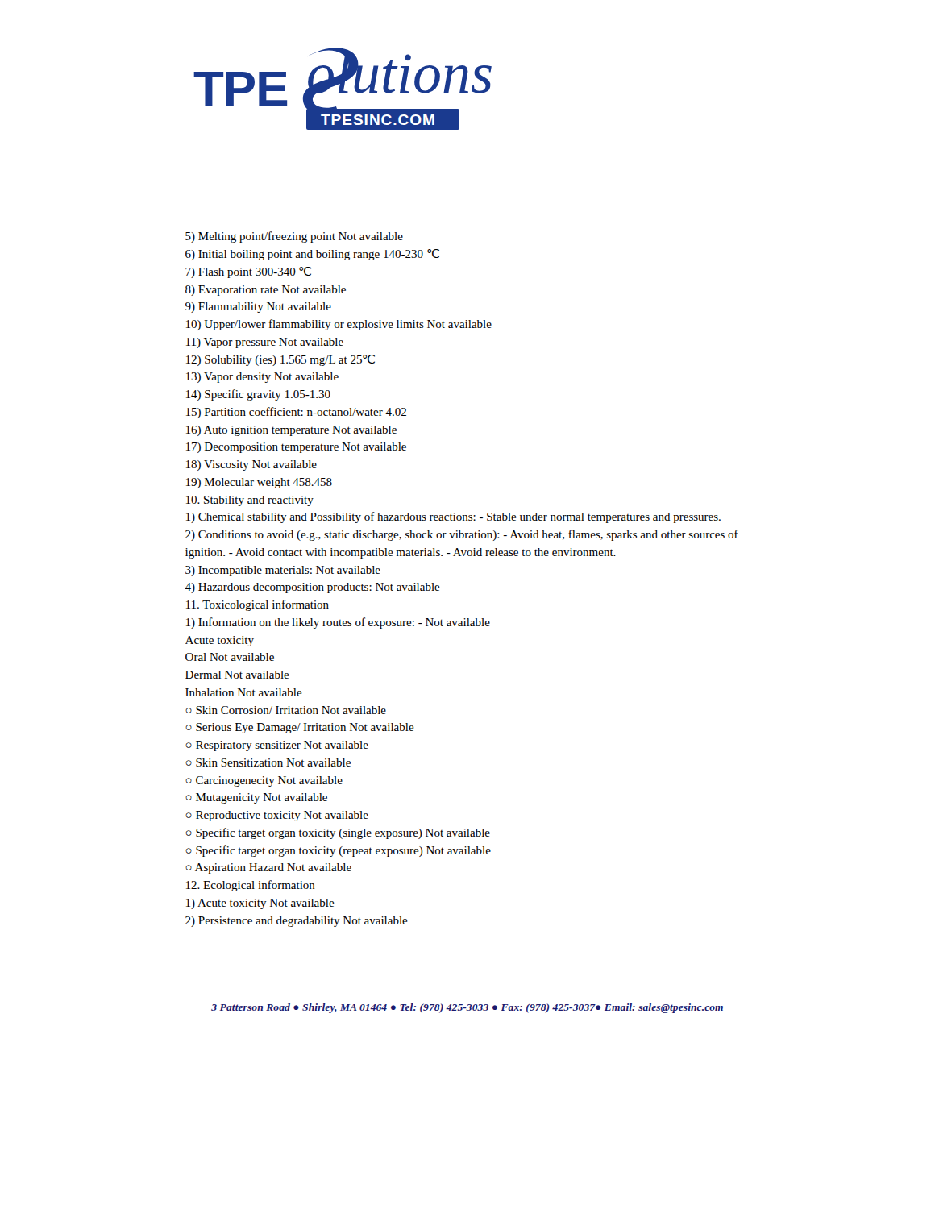TPE olutions TPESINC.COM
5) Melting point/freezing point Not available
6) Initial boiling point and boiling range 140-230 ℃
7) Flash point 300-340 ℃
8) Evaporation rate Not available
9) Flammability Not available
10) Upper/lower flammability or explosive limits Not available
11) Vapor pressure Not available
12) Solubility (ies) 1.565 mg/L at 25℃
13) Vapor density Not available
14) Specific gravity 1.05-1.30
15) Partition coefficient: n-octanol/water 4.02
16) Auto ignition temperature Not available
17) Decomposition temperature Not available
18) Viscosity Not available
19) Molecular weight 458.458
10. Stability and reactivity
1) Chemical stability and Possibility of hazardous reactions: - Stable under normal temperatures and pressures.
2) Conditions to avoid (e.g., static discharge, shock or vibration): - Avoid heat, flames, sparks and other sources of ignition. - Avoid contact with incompatible materials. - Avoid release to the environment.
3) Incompatible materials: Not available
4) Hazardous decomposition products: Not available
11. Toxicological information
1) Information on the likely routes of exposure: - Not available
Acute toxicity
Oral Not available
Dermal Not available
Inhalation Not available
○ Skin Corrosion/ Irritation Not available
○ Serious Eye Damage/ Irritation Not available
○ Respiratory sensitizer Not available
○ Skin Sensitization Not available
○ Carcinogenecity Not available
○ Mutagenicity Not available
○ Reproductive toxicity Not available
○ Specific target organ toxicity (single exposure) Not available
○ Specific target organ toxicity (repeat exposure) Not available
○ Aspiration Hazard Not available
12. Ecological information
1) Acute toxicity Not available
2) Persistence and degradability Not available
3 Patterson Road ● Shirley, MA 01464 ● Tel: (978) 425-3033 ● Fax: (978) 425-3037● Email: sales@tpesinc.com